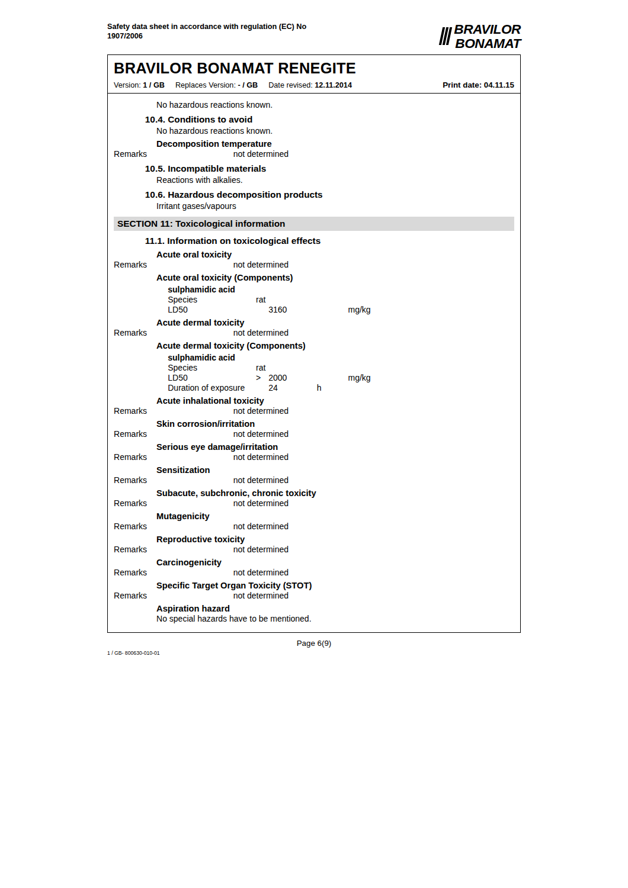Safety data sheet in accordance with regulation (EC) No
1907/2006
BRAVILOR
BONAMAT
BRAVILOR BONAMAT RENEGITE
Version: 1 / GB
Replaces Version: - / GB
Date revised: 12.11.2014
Print date: 04.11.15
No hazardous reactions known.
10.4. Conditions to avoid
No hazardous reactions known.
Decomposition temperature
Remarks
not determined
10.5. Incompatible materials
Reactions with alkalies.
10.6. Hazardous decomposition products
Irritant gases/vapours
SECTION 11: Toxicological information
11.1. Information on toxicological effects
Acute oral toxicity
Remarks
not determined
Acute oral toxicity (Components)
sulphamidic acid
Species
rat
LD50
3160
mg/kg
Acute dermal toxicity
Remarks
not determined
Acute dermal toxicity (Components)
sulphamidic acid
Species
rat
LD50
>
2000
mg/kg
Duration of exposure
24
h
Acute inhalational toxicity
Remarks
not determined
Skin corrosion/irritation
Remarks
not determined
Serious eye damage/irritation
Remarks
not determined
Sensitization
Remarks
not determined
Subacute, subchronic, chronic toxicity
Remarks
not determined
Mutagenicity
Remarks
not determined
Reproductive toxicity
Remarks
not determined
Carcinogenicity
Remarks
not determined
Specific Target Organ Toxicity (STOT)
Remarks
not determined
Aspiration hazard
No special hazards have to be mentioned.
Page 6(9)
1 / GB- 800630-010-01